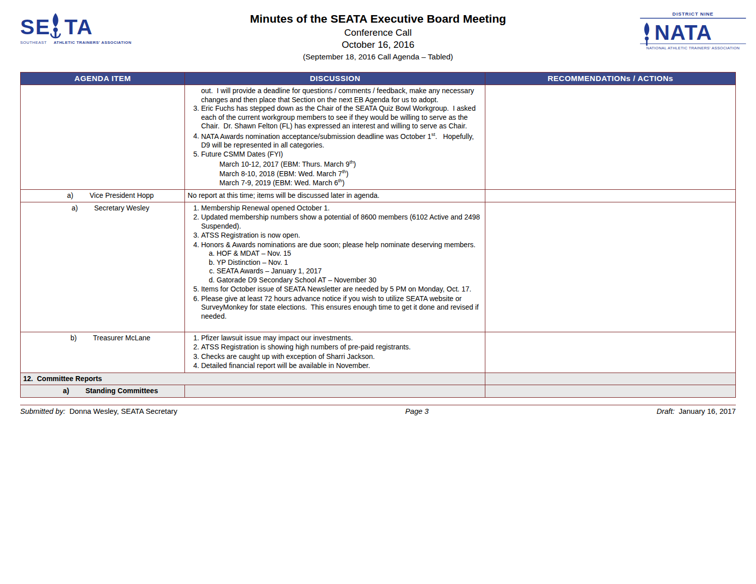SE TA SOUTHEAST ATHLETIC TRAINERS' ASSOCIATION
Minutes of the SEATA Executive Board Meeting
Conference Call
October 16, 2016
(September 18, 2016 Call Agenda – Tabled)
DISTRICT NINE NATA NATIONAL ATHLETIC TRAINERS' ASSOCIATION
| AGENDA ITEM | DISCUSSION | RECOMMENDATIONs / ACTIONs |
| --- | --- | --- |
| | out. I will provide a deadline for questions / comments / feedback, make any necessary changes and then place that Section on the next EB Agenda for us to adopt. Eric Fuchs has stepped down as the Chair of the SEATA Quiz Bowl Workgroup. I asked each of the current workgroup members to see if they would be willing to serve as the Chair. Dr. Shawn Felton (FL) has expressed an interest and willing to serve as Chair. NATA Awards nomination acceptance/submission deadline was October 1 st . Hopefully, D9 will be represented in all categories. Future CSMM Dates (FYI) March 10-12, 2017 (EBM: Thurs. March 9 th ) March 8-10, 2018 (EBM: Wed. March 7 th ) March 7-9, 2019 (EBM: Wed. March 6 th ) | |
| a) Vice President Hopp | No report at this time; items will be discussed later in agenda. | |
| a) Secretary Wesley | Membership Renewal opened October 1. Updated membership numbers show a potential of 8600 members (6102 Active and 2498 Suspended). ATSS Registration is now open. Honors & Awards nominations are due soon; please help nominate deserving members. HOF & MDAT – Nov. 15 YP Distinction – Nov. 1 SEATA Awards – January 1, 2017 Gatorade D9 Secondary School AT – November 30 Items for October issue of SEATA Newsletter are needed by 5 PM on Monday, Oct. 17. Please give at least 72 hours advance notice if you wish to utilize SEATA website or SurveyMonkey for state elections. This ensures enough time to get it done and revised if needed. | |
| b) Treasurer McLane | Pfizer lawsuit issue may impact our investments. ATSS Registration is showing high numbers of pre-paid registrants. Checks are caught up with exception of Sharri Jackson. Detailed financial report will be available in November. | |
| 12. Committee Reports | |
| a) Standing Committees | | |
Submitted by: Donna Wesley, SEATA Secretary
Page 3
Draft: January 16, 2017